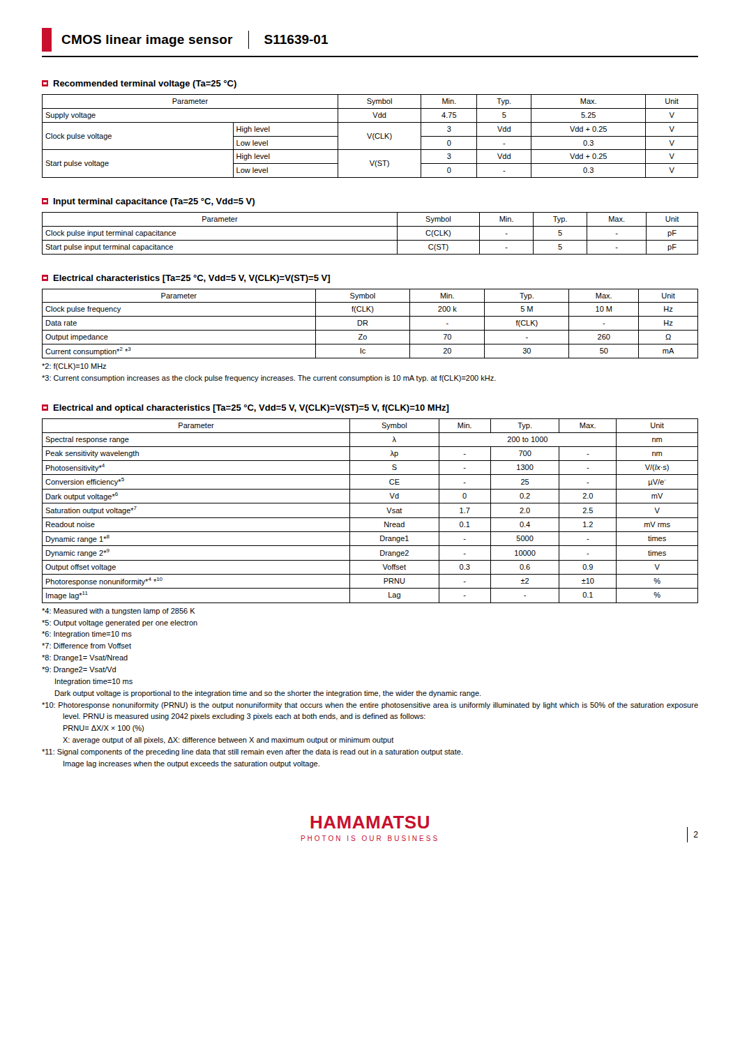CMOS linear image sensor S11639-01
Recommended terminal voltage (Ta=25 °C)
| Parameter | Symbol | Min. | Typ. | Max. | Unit |
| --- | --- | --- | --- | --- | --- |
| Supply voltage | Vdd | 4.75 | 5 | 5.25 | V |
| Clock pulse voltage | High level | V(CLK) | 3 | Vdd | Vdd + 0.25 | V |
| Low level | 0 | - | 0.3 | V |
| Start pulse voltage | High level | V(ST) | 3 | Vdd | Vdd + 0.25 | V |
| Low level | 0 | - | 0.3 | V |
Input terminal capacitance (Ta=25 °C, Vdd=5 V)
| Parameter | Symbol | Min. | Typ. | Max. | Unit |
| --- | --- | --- | --- | --- | --- |
| Clock pulse input terminal capacitance | C(CLK) | - | 5 | - | pF |
| Start pulse input terminal capacitance | C(ST) | - | 5 | - | pF |
Electrical characteristics [Ta=25 °C, Vdd=5 V, V(CLK)=V(ST)=5 V]
| Parameter | Symbol | Min. | Typ. | Max. | Unit |
| --- | --- | --- | --- | --- | --- |
| Clock pulse frequency | f(CLK) | 200 k | 5 M | 10 M | Hz |
| Data rate | DR | - | f(CLK) | - | Hz |
| Output impedance | Zo | 70 | - | 260 | Ω |
| Current consumption* 2 * 3 | Ic | 20 | 30 | 50 | mA |
*2: f(CLK)=10 MHz
*3: Current consumption increases as the clock pulse frequency increases. The current consumption is 10 mA typ. at f(CLK)=200 kHz.
Electrical and optical characteristics [Ta=25 °C, Vdd=5 V, V(CLK)=V(ST)=5 V, f(CLK)=10 MHz]
| Parameter | Symbol | Min. | Typ. | Max. | Unit |
| --- | --- | --- | --- | --- | --- |
| Spectral response range | λ | 200 to 1000 | nm |
| Peak sensitivity wavelength | λp | - | 700 | - | nm |
| Photosensitivity* 4 | S | - | 1300 | - | V/( lx ·s) |
| Conversion efficiency* 5 | CE | - | 25 | - | µV/e - |
| Dark output voltage* 6 | Vd | 0 | 0.2 | 2.0 | mV |
| Saturation output voltage* 7 | Vsat | 1.7 | 2.0 | 2.5 | V |
| Readout noise | Nread | 0.1 | 0.4 | 1.2 | mV rms |
| Dynamic range 1* 8 | Drange1 | - | 5000 | - | times |
| Dynamic range 2* 9 | Drange2 | - | 10000 | - | times |
| Output offset voltage | Voffset | 0.3 | 0.6 | 0.9 | V |
| Photoresponse nonuniformity* 4 * 10 | PRNU | - | ±2 | ±10 | % |
| Image lag* 11 | Lag | - | - | 0.1 | % |
*4: Measured with a tungsten lamp of 2856 K
*5: Output voltage generated per one electron
*6: Integration time=10 ms
*7: Difference from Voffset
*8: Drange1= Vsat/Nread
*9: Drange2= Vsat/Vd
Integration time=10 ms
Dark output voltage is proportional to the integration time and so the shorter the integration time, the wider the dynamic range.
*10: Photoresponse nonuniformity (PRNU) is the output nonuniformity that occurs when the entire photosensitive area is uniformly illuminated by light which is 50% of the saturation exposure level. PRNU is measured using 2042 pixels excluding 3 pixels each at both ends, and is defined as follows:
PRNU= ΔX/X × 100 (%)
X: average output of all pixels, ΔX: difference between X and maximum output or minimum output
*11: Signal components of the preceding line data that still remain even after the data is read out in a saturation output state.
Image lag increases when the output exceeds the saturation output voltage.
HAMAMATSU
PHOTON IS OUR BUSINESS
2